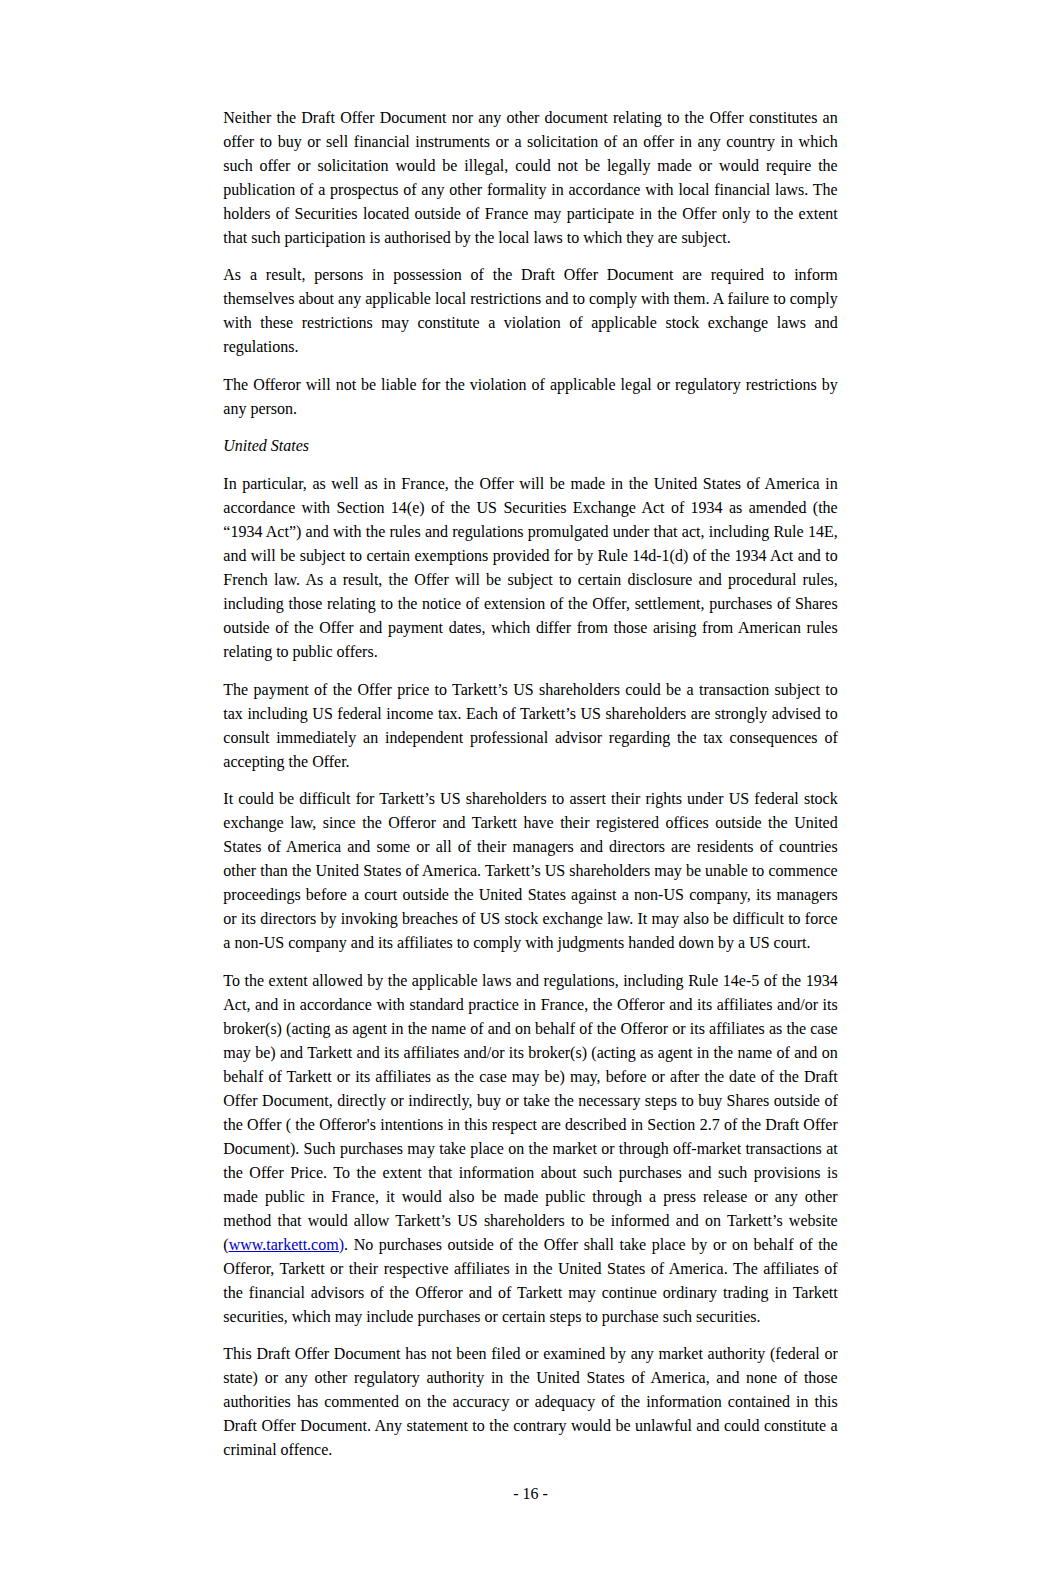Neither the Draft Offer Document nor any other document relating to the Offer constitutes an offer to buy or sell financial instruments or a solicitation of an offer in any country in which such offer or solicitation would be illegal, could not be legally made or would require the publication of a prospectus of any other formality in accordance with local financial laws. The holders of Securities located outside of France may participate in the Offer only to the extent that such participation is authorised by the local laws to which they are subject.
As a result, persons in possession of the Draft Offer Document are required to inform themselves about any applicable local restrictions and to comply with them. A failure to comply with these restrictions may constitute a violation of applicable stock exchange laws and regulations.
The Offeror will not be liable for the violation of applicable legal or regulatory restrictions by any person.
United States
In particular, as well as in France, the Offer will be made in the United States of America in accordance with Section 14(e) of the US Securities Exchange Act of 1934 as amended (the “1934 Act”) and with the rules and regulations promulgated under that act, including Rule 14E, and will be subject to certain exemptions provided for by Rule 14d-1(d) of the 1934 Act and to French law. As a result, the Offer will be subject to certain disclosure and procedural rules, including those relating to the notice of extension of the Offer, settlement, purchases of Shares outside of the Offer and payment dates, which differ from those arising from American rules relating to public offers.
The payment of the Offer price to Tarkett’s US shareholders could be a transaction subject to tax including US federal income tax. Each of Tarkett’s US shareholders are strongly advised to consult immediately an independent professional advisor regarding the tax consequences of accepting the Offer.
It could be difficult for Tarkett’s US shareholders to assert their rights under US federal stock exchange law, since the Offeror and Tarkett have their registered offices outside the United States of America and some or all of their managers and directors are residents of countries other than the United States of America. Tarkett’s US shareholders may be unable to commence proceedings before a court outside the United States against a non-US company, its managers or its directors by invoking breaches of US stock exchange law. It may also be difficult to force a non-US company and its affiliates to comply with judgments handed down by a US court.
To the extent allowed by the applicable laws and regulations, including Rule 14e-5 of the 1934 Act, and in accordance with standard practice in France, the Offeror and its affiliates and/or its broker(s) (acting as agent in the name of and on behalf of the Offeror or its affiliates as the case may be) and Tarkett and its affiliates and/or its broker(s) (acting as agent in the name of and on behalf of Tarkett or its affiliates as the case may be) may, before or after the date of the Draft Offer Document, directly or indirectly, buy or take the necessary steps to buy Shares outside of the Offer ( the Offeror's intentions in this respect are described in Section 2.7 of the Draft Offer Document). Such purchases may take place on the market or through off-market transactions at the Offer Price. To the extent that information about such purchases and such provisions is made public in France, it would also be made public through a press release or any other method that would allow Tarkett’s US shareholders to be informed and on Tarkett’s website (www.tarkett.com). No purchases outside of the Offer shall take place by or on behalf of the Offeror, Tarkett or their respective affiliates in the United States of America. The affiliates of the financial advisors of the Offeror and of Tarkett may continue ordinary trading in Tarkett securities, which may include purchases or certain steps to purchase such securities.
This Draft Offer Document has not been filed or examined by any market authority (federal or state) or any other regulatory authority in the United States of America, and none of those authorities has commented on the accuracy or adequacy of the information contained in this Draft Offer Document. Any statement to the contrary would be unlawful and could constitute a criminal offence.
- 16 -